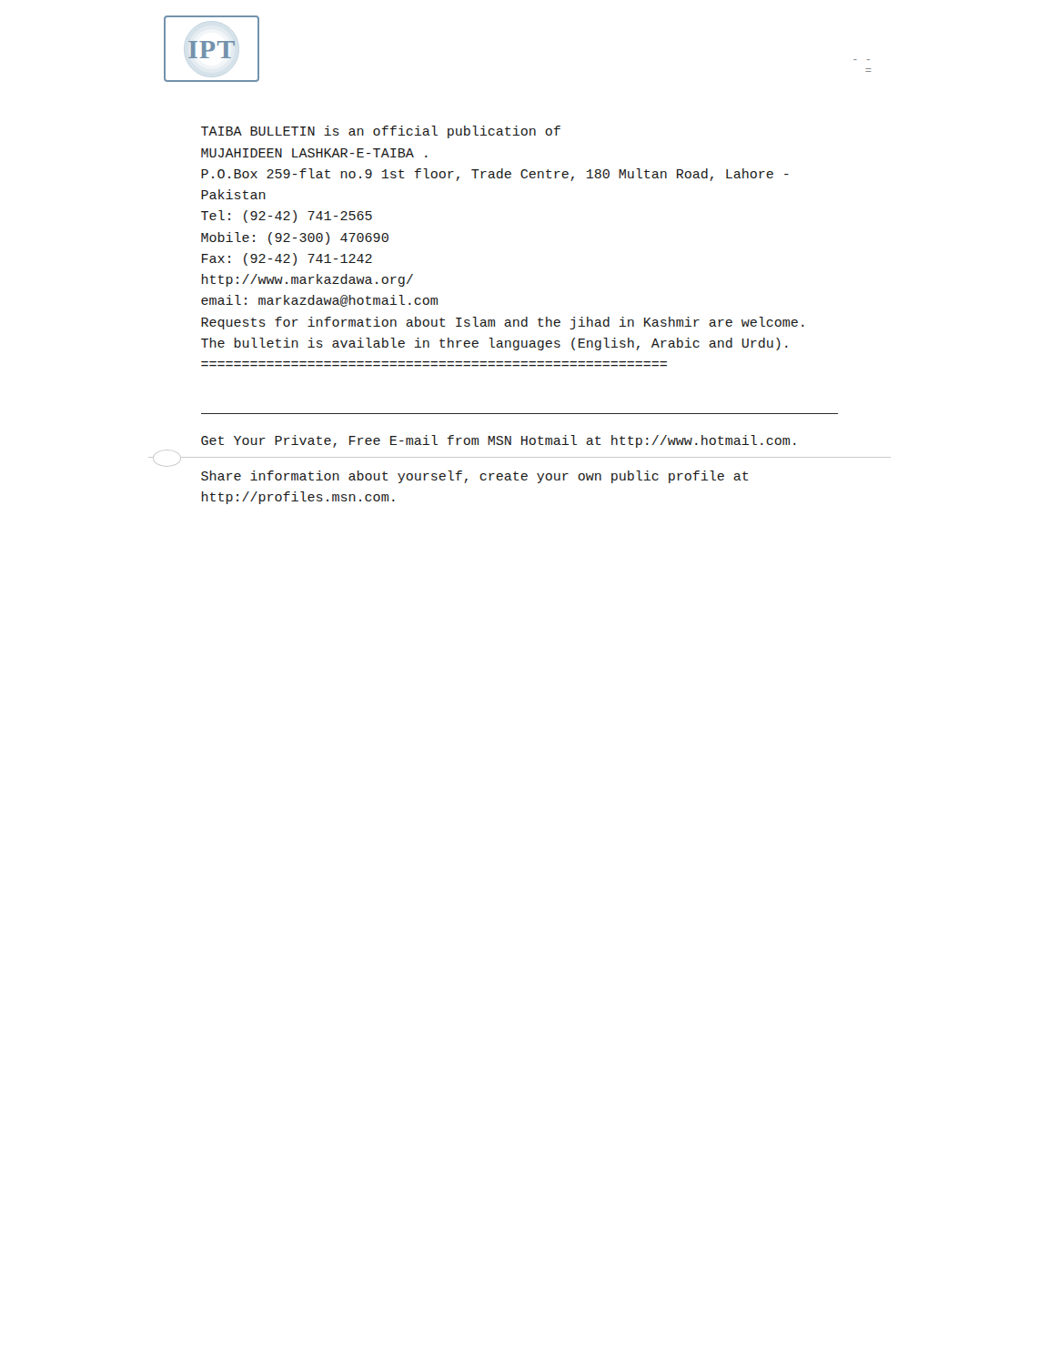IPT
- -
=
TAIBA BULLETIN is an official publication of
MUJAHIDEEN LASHKAR-E-TAIBA .
P.O.Box 259-flat no.9 1st floor, Trade Centre, 180 Multan Road, Lahore -
Pakistan
Tel: (92-42) 741-2565
Mobile: (92-300) 470690
Fax: (92-42) 741-1242
http://www.markazdawa.org/
email: markazdawa@hotmail.com
Requests for information about Islam and the jihad in Kashmir are welcome.
The bulletin is available in three languages (English, Arabic and Urdu).
=========================================================
Get Your Private, Free E-mail from MSN Hotmail at http://www.hotmail.com.
Share information about yourself, create your own public profile at
http://profiles.msn.com.